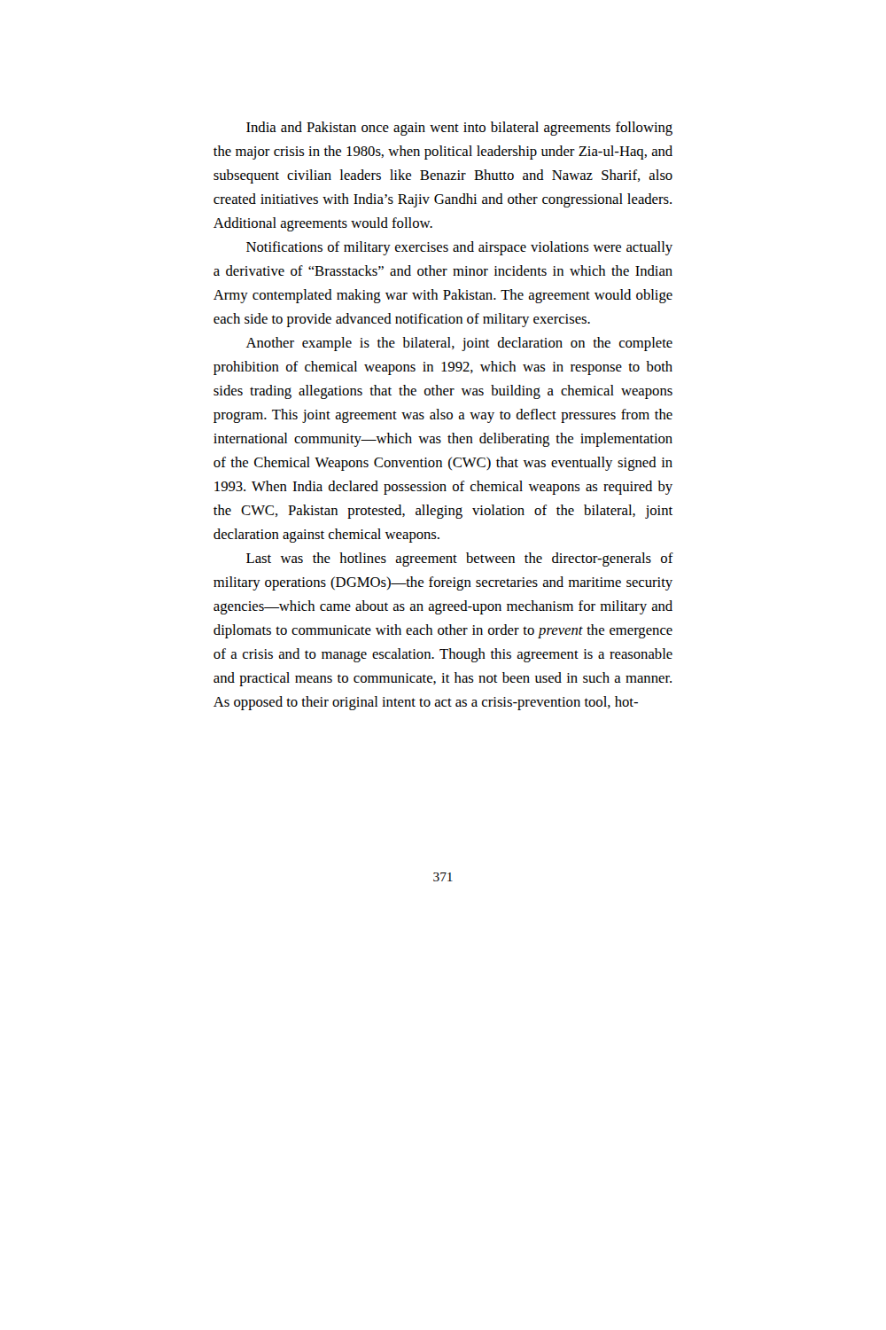India and Pakistan once again went into bilateral agreements following the major crisis in the 1980s, when political leadership under Zia-ul-Haq, and subsequent civilian leaders like Benazir Bhutto and Nawaz Sharif, also created initiatives with India’s Rajiv Gandhi and other congressional leaders. Additional agreements would follow.
Notifications of military exercises and airspace violations were actually a derivative of “Brasstacks” and other minor incidents in which the Indian Army contemplated making war with Pakistan. The agreement would oblige each side to provide advanced notification of military exercises.
Another example is the bilateral, joint declaration on the complete prohibition of chemical weapons in 1992, which was in response to both sides trading allegations that the other was building a chemical weapons program. This joint agreement was also a way to deflect pressures from the international community—which was then deliberating the implementation of the Chemical Weapons Convention (CWC) that was eventually signed in 1993. When India declared possession of chemical weapons as required by the CWC, Pakistan protested, alleging violation of the bilateral, joint declaration against chemical weapons.
Last was the hotlines agreement between the director-generals of military operations (DGMOs)—the foreign secretaries and maritime security agencies—which came about as an agreed-upon mechanism for military and diplomats to communicate with each other in order to prevent the emergence of a crisis and to manage escalation. Though this agreement is a reasonable and practical means to communicate, it has not been used in such a manner. As opposed to their original intent to act as a crisis-prevention tool, hot-
371